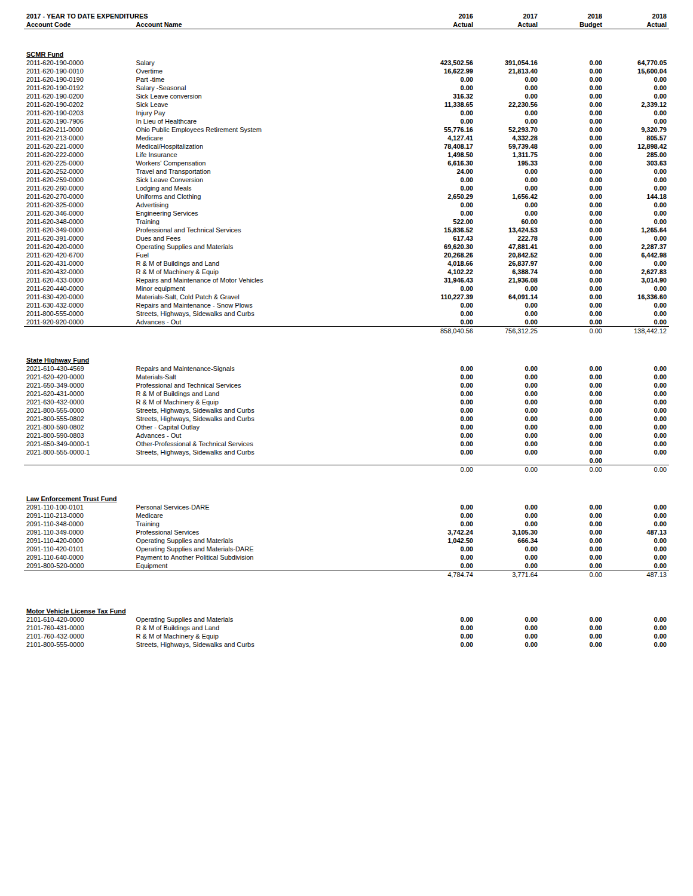| 2017 - YEAR TO DATE EXPENDITURES | 2016 | 2017 | 2018 | 2018 |
| Account Code | Account Name | Actual | Actual | Budget | Actual |
| SCMR Fund |
| 2011-620-190-0000 | Salary | 423,502.56 | 391,054.16 | 0.00 | 64,770.05 |
| 2011-620-190-0010 | Overtime | 16,622.99 | 21,813.40 | 0.00 | 15,600.04 |
| 2011-620-190-0190 | Part -time | 0.00 | 0.00 | 0.00 | 0.00 |
| 2011-620-190-0192 | Salary -Seasonal | 0.00 | 0.00 | 0.00 | 0.00 |
| 2011-620-190-0200 | Sick Leave conversion | 316.32 | 0.00 | 0.00 | 0.00 |
| 2011-620-190-0202 | Sick Leave | 11,338.65 | 22,230.56 | 0.00 | 2,339.12 |
| 2011-620-190-0203 | Injury Pay | 0.00 | 0.00 | 0.00 | 0.00 |
| 2011-620-190-7906 | In Lieu of Healthcare | 0.00 | 0.00 | 0.00 | 0.00 |
| 2011-620-211-0000 | Ohio Public Employees Retirement System | 55,776.16 | 52,293.70 | 0.00 | 9,320.79 |
| 2011-620-213-0000 | Medicare | 4,127.41 | 4,332.28 | 0.00 | 805.57 |
| 2011-620-221-0000 | Medical/Hospitalization | 78,408.17 | 59,739.48 | 0.00 | 12,898.42 |
| 2011-620-222-0000 | Life Insurance | 1,498.50 | 1,311.75 | 0.00 | 285.00 |
| 2011-620-225-0000 | Workers' Compensation | 6,616.30 | 195.33 | 0.00 | 303.63 |
| 2011-620-252-0000 | Travel and Transportation | 24.00 | 0.00 | 0.00 | 0.00 |
| 2011-620-259-0000 | Sick Leave Conversion | 0.00 | 0.00 | 0.00 | 0.00 |
| 2011-620-260-0000 | Lodging and Meals | 0.00 | 0.00 | 0.00 | 0.00 |
| 2011-620-270-0000 | Uniforms and Clothing | 2,650.29 | 1,656.42 | 0.00 | 144.18 |
| 2011-620-325-0000 | Advertising | 0.00 | 0.00 | 0.00 | 0.00 |
| 2011-620-346-0000 | Engineering Services | 0.00 | 0.00 | 0.00 | 0.00 |
| 2011-620-348-0000 | Training | 522.00 | 60.00 | 0.00 | 0.00 |
| 2011-620-349-0000 | Professional and Technical Services | 15,836.52 | 13,424.53 | 0.00 | 1,265.64 |
| 2011-620-391-0000 | Dues and Fees | 617.43 | 222.78 | 0.00 | 0.00 |
| 2011-620-420-0000 | Operating Supplies and Materials | 69,620.30 | 47,881.41 | 0.00 | 2,287.37 |
| 2011-620-420-6700 | Fuel | 20,268.26 | 20,842.52 | 0.00 | 6,442.98 |
| 2011-620-431-0000 | R & M of Buildings and Land | 4,018.66 | 26,837.97 | 0.00 | 0.00 |
| 2011-620-432-0000 | R & M of Machinery & Equip | 4,102.22 | 6,388.74 | 0.00 | 2,627.83 |
| 2011-620-433-0000 | Repairs and Maintenance of Motor Vehicles | 31,946.43 | 21,936.08 | 0.00 | 3,014.90 |
| 2011-620-440-0000 | Minor equipment | 0.00 | 0.00 | 0.00 | 0.00 |
| 2011-630-420-0000 | Materials-Salt, Cold Patch & Gravel | 110,227.39 | 64,091.14 | 0.00 | 16,336.60 |
| 2011-630-432-0000 | Repairs and Maintenance - Snow Plows | 0.00 | 0.00 | 0.00 | 0.00 |
| 2011-800-555-0000 | Streets, Highways, Sidewalks and Curbs | 0.00 | 0.00 | 0.00 | 0.00 |
| 2011-920-920-0000 | Advances - Out | 0.00 | 0.00 | 0.00 | 0.00 |
| | | 858,040.56 | 756,312.25 | 0.00 | 138,442.12 |
| State Highway Fund |
| 2021-610-430-4569 | Repairs and Maintenance-Signals | 0.00 | 0.00 | 0.00 | 0.00 |
| 2021-620-420-0000 | Materials-Salt | 0.00 | 0.00 | 0.00 | 0.00 |
| 2021-650-349-0000 | Professional and Technical Services | 0.00 | 0.00 | 0.00 | 0.00 |
| 2021-620-431-0000 | R & M of Buildings and Land | 0.00 | 0.00 | 0.00 | 0.00 |
| 2021-630-432-0000 | R & M of Machinery & Equip | 0.00 | 0.00 | 0.00 | 0.00 |
| 2021-800-555-0000 | Streets, Highways, Sidewalks and Curbs | 0.00 | 0.00 | 0.00 | 0.00 |
| 2021-800-555-0802 | Streets, Highways, Sidewalks and Curbs | 0.00 | 0.00 | 0.00 | 0.00 |
| 2021-800-590-0802 | Other - Capital Outlay | 0.00 | 0.00 | 0.00 | 0.00 |
| 2021-800-590-0803 | Advances - Out | 0.00 | 0.00 | 0.00 | 0.00 |
| 2021-650-349-0000-1 | Other-Professional & Technical Services | 0.00 | 0.00 | 0.00 | 0.00 |
| 2021-800-555-0000-1 | Streets, Highways, Sidewalks and Curbs | 0.00 | 0.00 | 0.00 | 0.00 |
| | | | | 0.00 | |
| | | 0.00 | 0.00 | 0.00 | 0.00 |
| Law Enforcement Trust Fund |
| 2091-110-100-0101 | Personal Services-DARE | 0.00 | 0.00 | 0.00 | 0.00 |
| 2091-110-213-0000 | Medicare | 0.00 | 0.00 | 0.00 | 0.00 |
| 2091-110-348-0000 | Training | 0.00 | 0.00 | 0.00 | 0.00 |
| 2091-110-349-0000 | Professional Services | 3,742.24 | 3,105.30 | 0.00 | 487.13 |
| 2091-110-420-0000 | Operating Supplies and Materials | 1,042.50 | 666.34 | 0.00 | 0.00 |
| 2091-110-420-0101 | Operating Supplies and Materials-DARE | 0.00 | 0.00 | 0.00 | 0.00 |
| 2091-110-640-0000 | Payment to Another Political Subdivision | 0.00 | 0.00 | 0.00 | 0.00 |
| 2091-800-520-0000 | Equipment | 0.00 | 0.00 | 0.00 | 0.00 |
| | | 4,784.74 | 3,771.64 | 0.00 | 487.13 |
| Motor Vehicle License Tax Fund |
| 2101-610-420-0000 | Operating Supplies and Materials | 0.00 | 0.00 | 0.00 | 0.00 |
| 2101-760-431-0000 | R & M of Buildings and Land | 0.00 | 0.00 | 0.00 | 0.00 |
| 2101-760-432-0000 | R & M of Machinery & Equip | 0.00 | 0.00 | 0.00 | 0.00 |
| 2101-800-555-0000 | Streets, Highways, Sidewalks and Curbs | 0.00 | 0.00 | 0.00 | 0.00 |